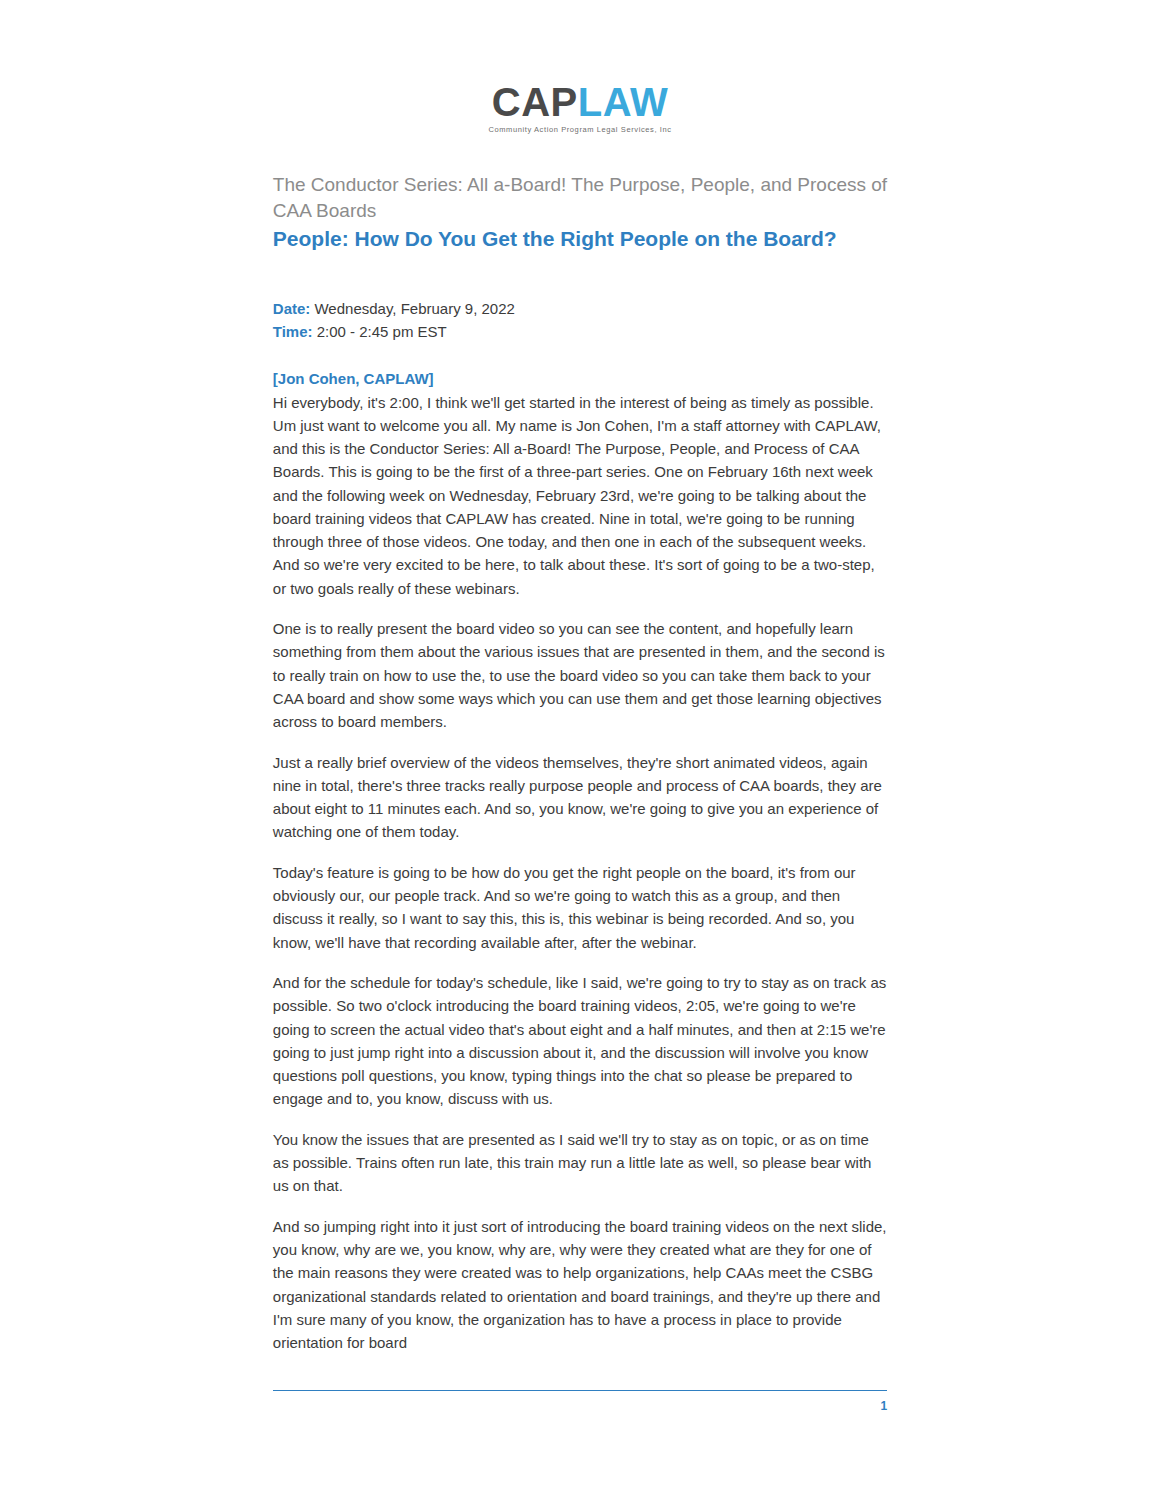CAP LAW
Community Action Program Legal Services, Inc
The Conductor Series: All a-Board! The Purpose, People, and Process of CAA Boards
People: How Do You Get the Right People on the Board?
Date: Wednesday, February 9, 2022
Time: 2:00 - 2:45 pm EST
[Jon Cohen, CAPLAW]
Hi everybody, it's 2:00, I think we'll get started in the interest of being as timely as possible. Um just want to welcome you all. My name is Jon Cohen, I'm a staff attorney with CAPLAW, and this is the Conductor Series: All a-Board! The Purpose, People, and Process of CAA Boards. This is going to be the first of a three-part series. One on February 16th next week and the following week on Wednesday, February 23rd, we're going to be talking about the board training videos that CAPLAW has created. Nine in total, we're going to be running through three of those videos. One today, and then one in each of the subsequent weeks. And so we're very excited to be here, to talk about these. It's sort of going to be a two-step, or two goals really of these webinars.
One is to really present the board video so you can see the content, and hopefully learn something from them about the various issues that are presented in them, and the second is to really train on how to use the, to use the board video so you can take them back to your CAA board and show some ways which you can use them and get those learning objectives across to board members.
Just a really brief overview of the videos themselves, they're short animated videos, again nine in total, there's three tracks really purpose people and process of CAA boards, they are about eight to 11 minutes each. And so, you know, we're going to give you an experience of watching one of them today.
Today's feature is going to be how do you get the right people on the board, it's from our obviously our, our people track. And so we're going to watch this as a group, and then discuss it really, so I want to say this, this is, this webinar is being recorded. And so, you know, we'll have that recording available after, after the webinar.
And for the schedule for today's schedule, like I said, we're going to try to stay as on track as possible. So two o'clock introducing the board training videos, 2:05, we're going to we're going to screen the actual video that's about eight and a half minutes, and then at 2:15 we're going to just jump right into a discussion about it, and the discussion will involve you know questions poll questions, you know, typing things into the chat so please be prepared to engage and to, you know, discuss with us.
You know the issues that are presented as I said we'll try to stay as on topic, or as on time as possible. Trains often run late, this train may run a little late as well, so please bear with us on that.
And so jumping right into it just sort of introducing the board training videos on the next slide, you know, why are we, you know, why are, why were they created what are they for one of the main reasons they were created was to help organizations, help CAAs meet the CSBG organizational standards related to orientation and board trainings, and they're up there and I'm sure many of you know, the organization has to have a process in place to provide orientation for board
1